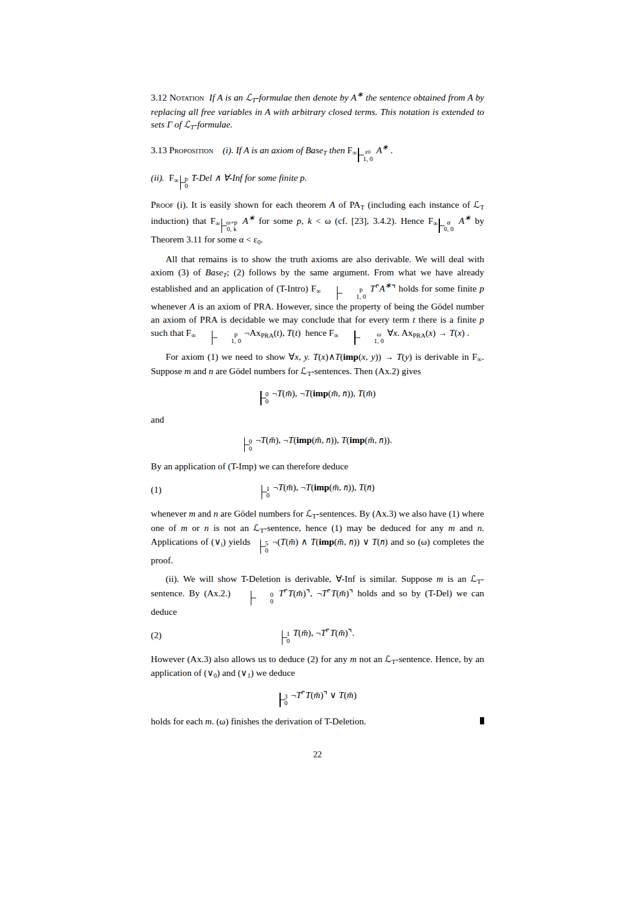3.12 Notation If A is an ℒT-formulae then denote by A∗ the sentence obtained from A by replacing all free variables in A with arbitrary closed terms. This notation is extended to sets Γ of ℒT-formulae.
3.13 Proposition (i). If A is an axiom of BaseT then F∞ ε01, 0 A∗ .
(ii). F∞ p 0 T-Del ∧ ∀-Inf for some finite p.
Proof (i). It is easily shown for each theorem A of PAT (including each instance of ℒT induction) that F∞ ω+p 0, k A∗ for some p, k < ω (cf. [23], 3.4.2). Hence F∞ α 0, 0 A∗ by Theorem 3.11 for some α < ε0.
All that remains is to show the truth axioms are also derivable. We will deal with axiom (3) of BaseT; (2) follows by the same argument. From what we have already established and an application of (T-Intro) F∞ p 1, 0 T⌜A∗⌝ holds for some finite p whenever A is an axiom of PRA. However, since the property of being the Gödel number an axiom of PRA is decidable we may conclude that for every term t there is a finite p such that F∞ p 1, 0 ¬AxPRA(t), T(t) hence F∞ ω 1, 0 ∀x. AxPRA(x) → T(x) .
For axiom (1) we need to show ∀x, y. T(x)∧T(imp(x, y)) → T(y) is derivable in F∞. Suppose m and n are Gödel numbers for ℒT-sentences. Then (Ax.2) gives
00 ¬T(m̄), ¬T(imp(m̄, n̄)), T(m̄)
and
00 ¬T(m̄), ¬T(imp(m̄, n̄)), T(imp(m̄, n̄)).
By an application of (T-Imp) we can therefore deduce
(1) 10 ¬T(m̄), ¬T(imp(m̄, n̄)), T(n̄)
whenever m and n are Gödel numbers for ℒT-sentences. By (Ax.3) we also have (1) where one of m or n is not an ℒT-sentence, hence (1) may be deduced for any m and n. Applications of (∨i) yields 50 ¬(T(m̄) ∧ T(imp(m̄, n̄)) ∨ T(n̄) and so (ω) completes the proof.
(ii). We will show T-Deletion is derivable, ∀-Inf is similar. Suppose m is an ℒT-sentence. By (Ax.2.) 00 T⌜T(m̄)⌝, ¬T⌜T(m̄)⌝ holds and so by (T-Del) we can deduce
(2) 10 T(m̄), ¬T⌜T(m̄)⌝.
However (Ax.3) also allows us to deduce (2) for any m not an ℒT-sentence. Hence, by an application of (∨0) and (∨1) we deduce
30 ¬T⌜T(m̄)⌝ ∨ T(m̄)
holds for each m. (ω) finishes the derivation of T-Deletion.
22